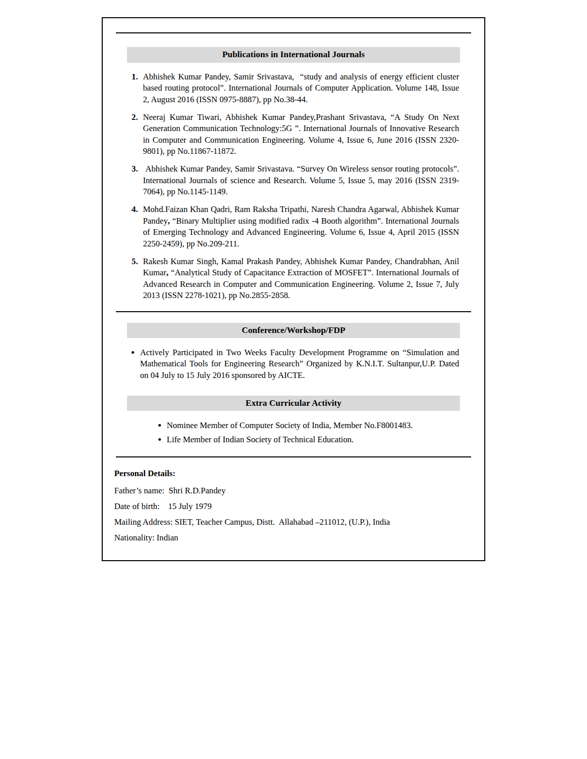Publications in International Journals
Abhishek Kumar Pandey, Samir Srivastava, “study and analysis of energy efficient cluster based routing protocol”. International Journals of Computer Application. Volume 148, Issue 2, August 2016 (ISSN 0975-8887), pp No.38-44.
Neeraj Kumar Tiwari, Abhishek Kumar Pandey,Prashant Srivastava, “A Study On Next Generation Communication Technology:5G ”. International Journals of Innovative Research in Computer and Communication Engineering. Volume 4, Issue 6, June 2016 (ISSN 2320-9801), pp No.11867-11872.
Abhishek Kumar Pandey, Samir Srivastava. “Survey On Wireless sensor routing protocols”. International Journals of science and Research. Volume 5, Issue 5, may 2016 (ISSN 2319-7064), pp No.1145-1149.
Mohd.Faizan Khan Qadri, Ram Raksha Tripathi, Naresh Chandra Agarwal, Abhishek Kumar Pandey, “Binary Multiplier using modified radix -4 Booth algorithm”. International Journals of Emerging Technology and Advanced Engineering. Volume 6, Issue 4, April 2015 (ISSN 2250-2459), pp No.209-211.
Rakesh Kumar Singh, Kamal Prakash Pandey, Abhishek Kumar Pandey, Chandrabhan, Anil Kumar, “Analytical Study of Capacitance Extraction of MOSFET”. International Journals of Advanced Research in Computer and Communication Engineering. Volume 2, Issue 7, July 2013 (ISSN 2278-1021), pp No.2855-2858.
Conference/Workshop/FDP
Actively Participated in Two Weeks Faculty Development Programme on “Simulation and Mathematical Tools for Engineering Research” Organized by K.N.I.T. Sultanpur,U.P. Dated on 04 July to 15 July 2016 sponsored by AICTE.
Extra Curricular Activity
Nominee Member of Computer Society of India, Member No.F8001483.
Life Member of Indian Society of Technical Education.
Personal Details:
Father’s name: Shri R.D.Pandey
Date of birth: 15 July 1979
Mailing Address: SIET, Teacher Campus, Distt. Allahabad –211012, (U.P.), India
Nationality: Indian